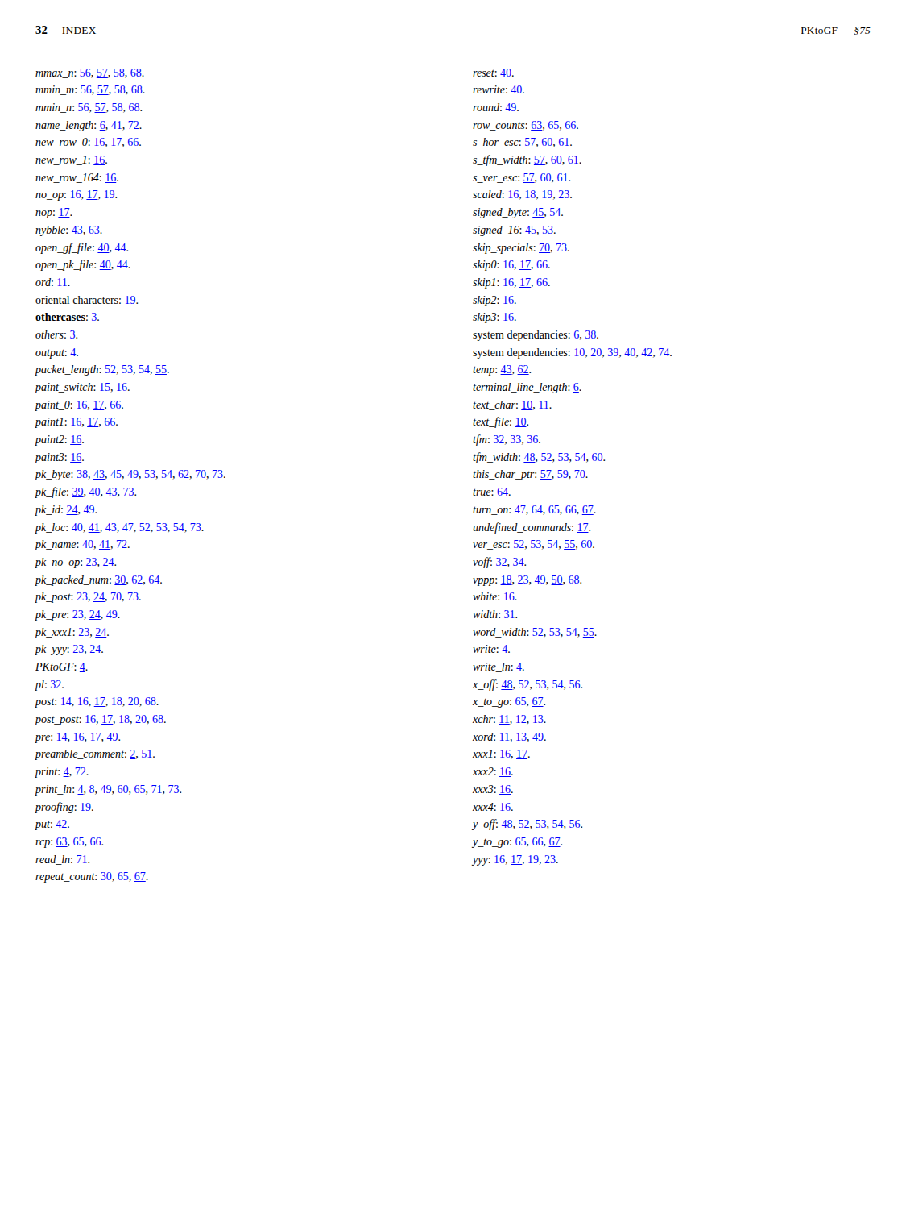32 INDEX
PKtoGF§75
mmax_n: 56, 57, 58, 68.
mmin_m: 56, 57, 58, 68.
mmin_n: 56, 57, 58, 68.
name_length: 6, 41, 72.
new_row_0: 16, 17, 66.
new_row_1: 16.
new_row_164: 16.
no_op: 16, 17, 19.
nop: 17.
nybble: 43, 63.
open_gf_file: 40, 44.
open_pk_file: 40, 44.
ord: 11.
oriental characters: 19.
othercases: 3.
others: 3.
output: 4.
packet_length: 52, 53, 54, 55.
paint_switch: 15, 16.
paint_0: 16, 17, 66.
paint1: 16, 17, 66.
paint2: 16.
paint3: 16.
pk_byte: 38, 43, 45, 49, 53, 54, 62, 70, 73.
pk_file: 39, 40, 43, 73.
pk_id: 24, 49.
pk_loc: 40, 41, 43, 47, 52, 53, 54, 73.
pk_name: 40, 41, 72.
pk_no_op: 23, 24.
pk_packed_num: 30, 62, 64.
pk_post: 23, 24, 70, 73.
pk_pre: 23, 24, 49.
pk_xxx1: 23, 24.
pk_yyy: 23, 24.
PKtoGF: 4.
pl: 32.
post: 14, 16, 17, 18, 20, 68.
post_post: 16, 17, 18, 20, 68.
pre: 14, 16, 17, 49.
preamble_comment: 2, 51.
print: 4, 72.
print_ln: 4, 8, 49, 60, 65, 71, 73.
proofing: 19.
put: 42.
rcp: 63, 65, 66.
read_ln: 71.
repeat_count: 30, 65, 67.
reset: 40.
rewrite: 40.
round: 49.
row_counts: 63, 65, 66.
s_hor_esc: 57, 60, 61.
s_tfm_width: 57, 60, 61.
s_ver_esc: 57, 60, 61.
scaled: 16, 18, 19, 23.
signed_byte: 45, 54.
signed_16: 45, 53.
skip_specials: 70, 73.
skip0: 16, 17, 66.
skip1: 16, 17, 66.
skip2: 16.
skip3: 16.
system dependancies: 6, 38.
system dependencies: 10, 20, 39, 40, 42, 74.
temp: 43, 62.
terminal_line_length: 6.
text_char: 10, 11.
text_file: 10.
tfm: 32, 33, 36.
tfm_width: 48, 52, 53, 54, 60.
this_char_ptr: 57, 59, 70.
true: 64.
turn_on: 47, 64, 65, 66, 67.
undefined_commands: 17.
ver_esc: 52, 53, 54, 55, 60.
voff: 32, 34.
vppp: 18, 23, 49, 50, 68.
white: 16.
width: 31.
word_width: 52, 53, 54, 55.
write: 4.
write_ln: 4.
x_off: 48, 52, 53, 54, 56.
x_to_go: 65, 67.
xchr: 11, 12, 13.
xord: 11, 13, 49.
xxx1: 16, 17.
xxx2: 16.
xxx3: 16.
xxx4: 16.
y_off: 48, 52, 53, 54, 56.
y_to_go: 65, 66, 67.
yyy: 16, 17, 19, 23.